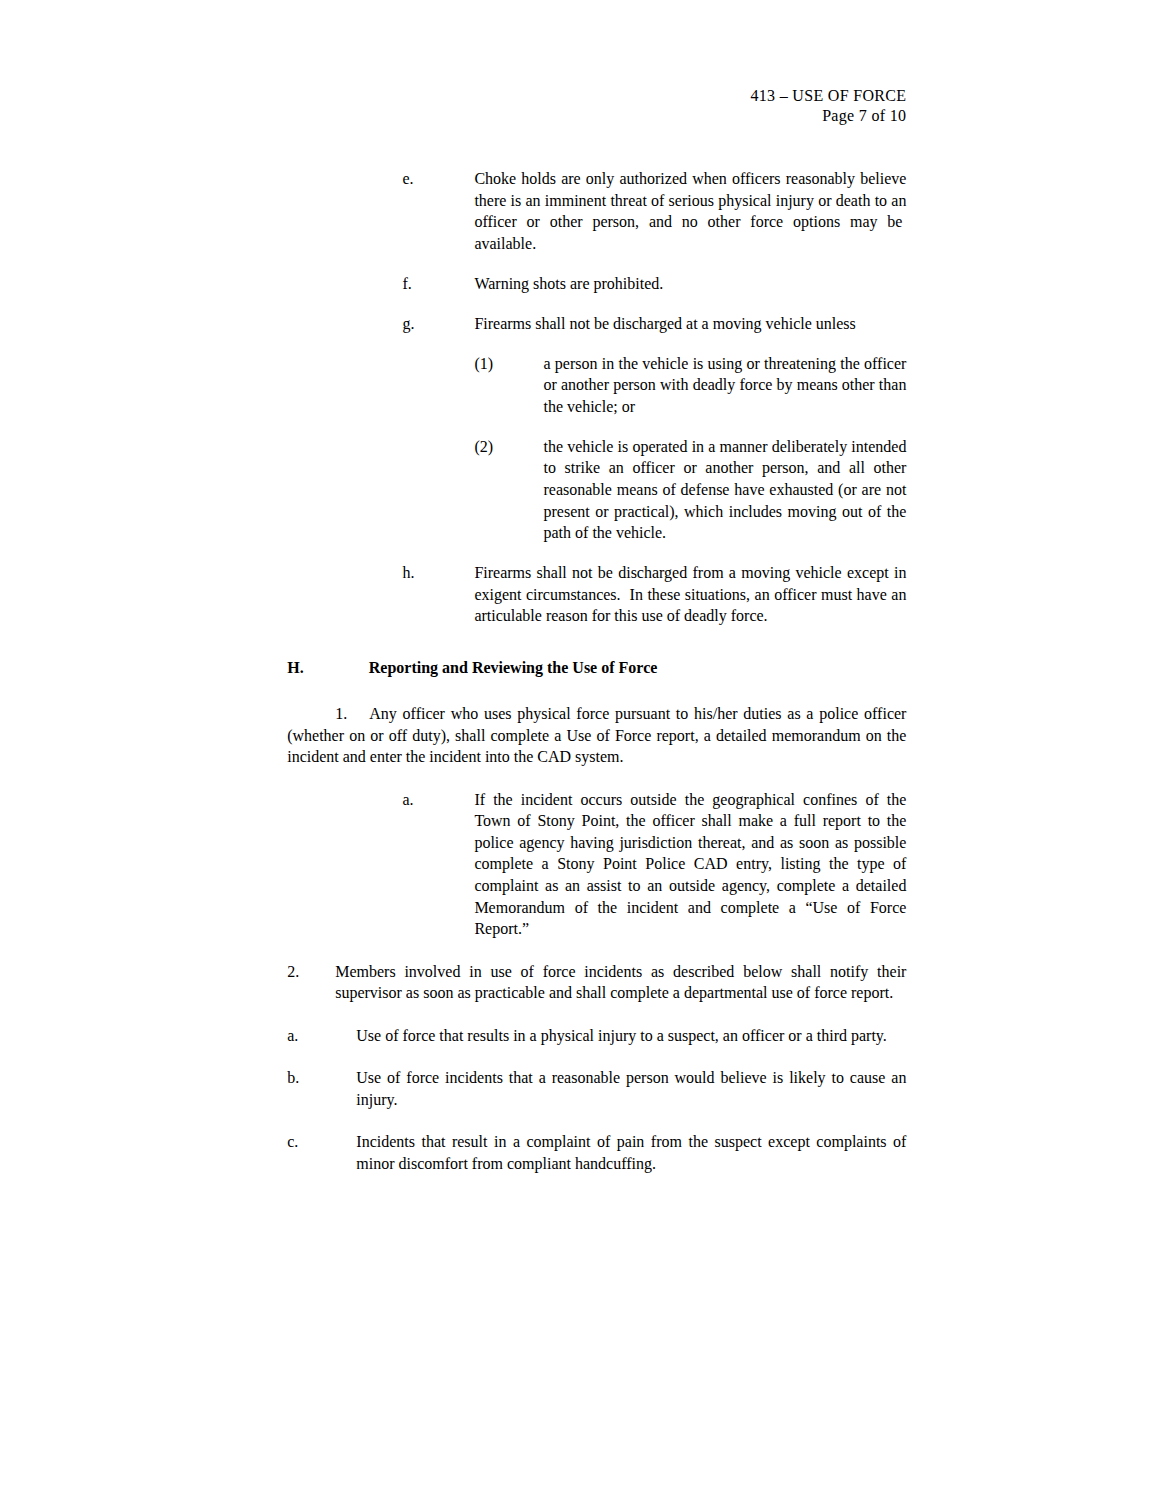413 – USE OF FORCE
Page 7 of 10
e. Choke holds are only authorized when officers reasonably believe there is an imminent threat of serious physical injury or death to an officer or other person, and no other force options may be available.
f. Warning shots are prohibited.
g. Firearms shall not be discharged at a moving vehicle unless
(1) a person in the vehicle is using or threatening the officer or another person with deadly force by means other than the vehicle; or
(2) the vehicle is operated in a manner deliberately intended to strike an officer or another person, and all other reasonable means of defense have exhausted (or are not present or practical), which includes moving out of the path of the vehicle.
h. Firearms shall not be discharged from a moving vehicle except in exigent circumstances. In these situations, an officer must have an articulable reason for this use of deadly force.
H. Reporting and Reviewing the Use of Force
1. Any officer who uses physical force pursuant to his/her duties as a police officer (whether on or off duty), shall complete a Use of Force report, a detailed memorandum on the incident and enter the incident into the CAD system.
a. If the incident occurs outside the geographical confines of the Town of Stony Point, the officer shall make a full report to the police agency having jurisdiction thereat, and as soon as possible complete a Stony Point Police CAD entry, listing the type of complaint as an assist to an outside agency, complete a detailed Memorandum of the incident and complete a “Use of Force Report.”
2. Members involved in use of force incidents as described below shall notify their supervisor as soon as practicable and shall complete a departmental use of force report.
a. Use of force that results in a physical injury to a suspect, an officer or a third party.
b. Use of force incidents that a reasonable person would believe is likely to cause an injury.
c. Incidents that result in a complaint of pain from the suspect except complaints of minor discomfort from compliant handcuffing.